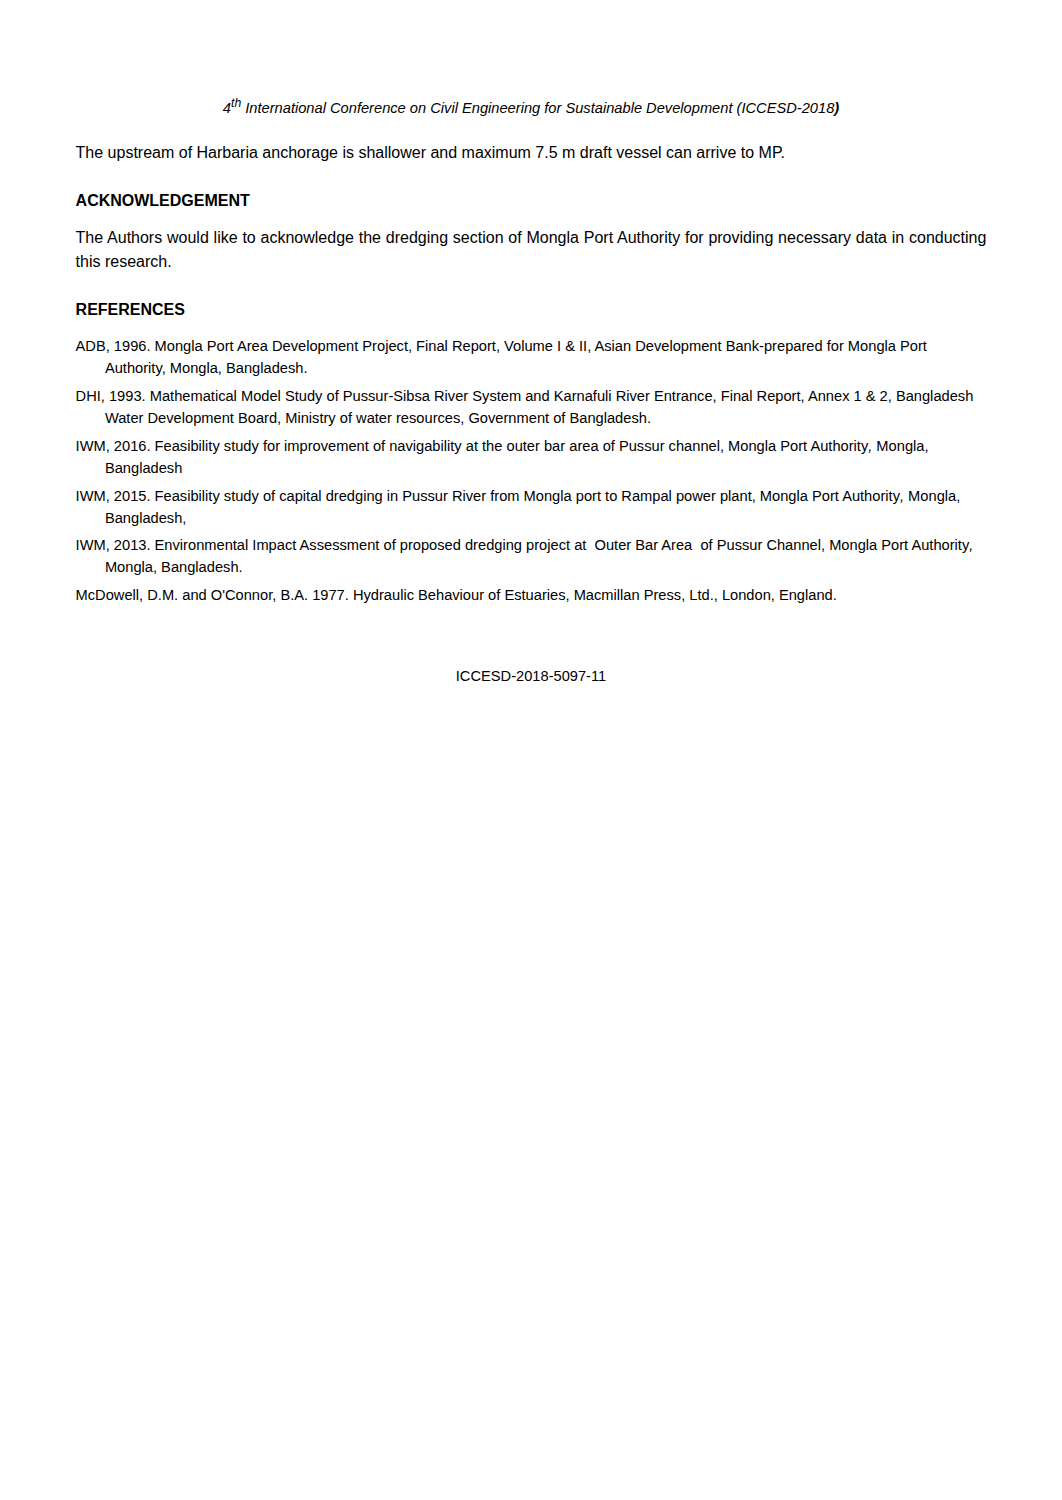4th International Conference on Civil Engineering for Sustainable Development (ICCESD-2018)
The upstream of Harbaria anchorage is shallower and maximum 7.5 m draft vessel can arrive to MP.
Acknowledgement
The Authors would like to acknowledge the dredging section of Mongla Port Authority for providing necessary data in conducting this research.
References
ADB, 1996. Mongla Port Area Development Project, Final Report, Volume I & II, Asian Development Bank-prepared for Mongla Port Authority, Mongla, Bangladesh.
DHI, 1993. Mathematical Model Study of Pussur-Sibsa River System and Karnafuli River Entrance, Final Report, Annex 1 & 2, Bangladesh Water Development Board, Ministry of water resources, Government of Bangladesh.
IWM, 2016. Feasibility study for improvement of navigability at the outer bar area of Pussur channel, Mongla Port Authority, Mongla, Bangladesh
IWM, 2015. Feasibility study of capital dredging in Pussur River from Mongla port to Rampal power plant, Mongla Port Authority, Mongla, Bangladesh,
IWM, 2013. Environmental Impact Assessment of proposed dredging project at Outer Bar Area of Pussur Channel, Mongla Port Authority, Mongla, Bangladesh.
McDowell, D.M. and O'Connor, B.A. 1977. Hydraulic Behaviour of Estuaries, Macmillan Press, Ltd., London, England.
ICCESD-2018-5097-11